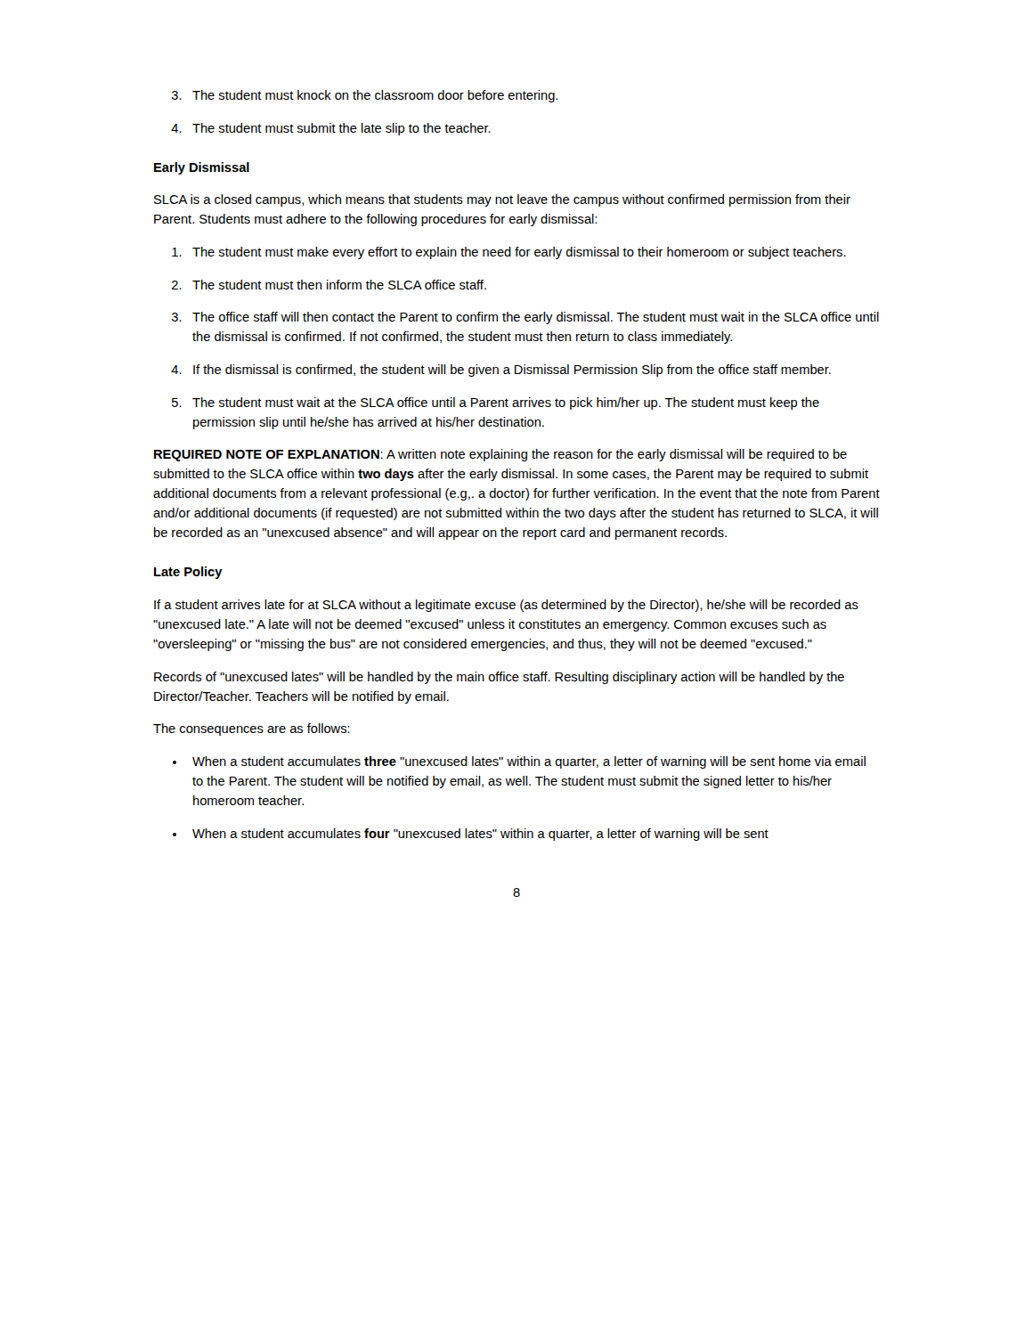The student must knock on the classroom door before entering.
The student must submit the late slip to the teacher.
Early Dismissal
SLCA is a closed campus, which means that students may not leave the campus without confirmed permission from their Parent. Students must adhere to the following procedures for early dismissal:
The student must make every effort to explain the need for early dismissal to their homeroom or subject teachers.
The student must then inform the SLCA office staff.
The office staff will then contact the Parent to confirm the early dismissal. The student must wait in the SLCA office until the dismissal is confirmed. If not confirmed, the student must then return to class immediately.
If the dismissal is confirmed, the student will be given a Dismissal Permission Slip from the office staff member.
The student must wait at the SLCA office until a Parent arrives to pick him/her up. The student must keep the permission slip until he/she has arrived at his/her destination.
REQUIRED NOTE OF EXPLANATION: A written note explaining the reason for the early dismissal will be required to be submitted to the SLCA office within two days after the early dismissal. In some cases, the Parent may be required to submit additional documents from a relevant professional (e.g,. a doctor) for further verification. In the event that the note from Parent and/or additional documents (if requested) are not submitted within the two days after the student has returned to SLCA, it will be recorded as an "unexcused absence" and will appear on the report card and permanent records.
Late Policy
If a student arrives late for at SLCA without a legitimate excuse (as determined by the Director), he/she will be recorded as "unexcused late." A late will not be deemed "excused" unless it constitutes an emergency. Common excuses such as "oversleeping" or "missing the bus" are not considered emergencies, and thus, they will not be deemed "excused."
Records of "unexcused lates" will be handled by the main office staff. Resulting disciplinary action will be handled by the Director/Teacher. Teachers will be notified by email.
The consequences are as follows:
When a student accumulates three "unexcused lates" within a quarter, a letter of warning will be sent home via email to the Parent. The student will be notified by email, as well. The student must submit the signed letter to his/her homeroom teacher.
When a student accumulates four "unexcused lates" within a quarter, a letter of warning will be sent
8